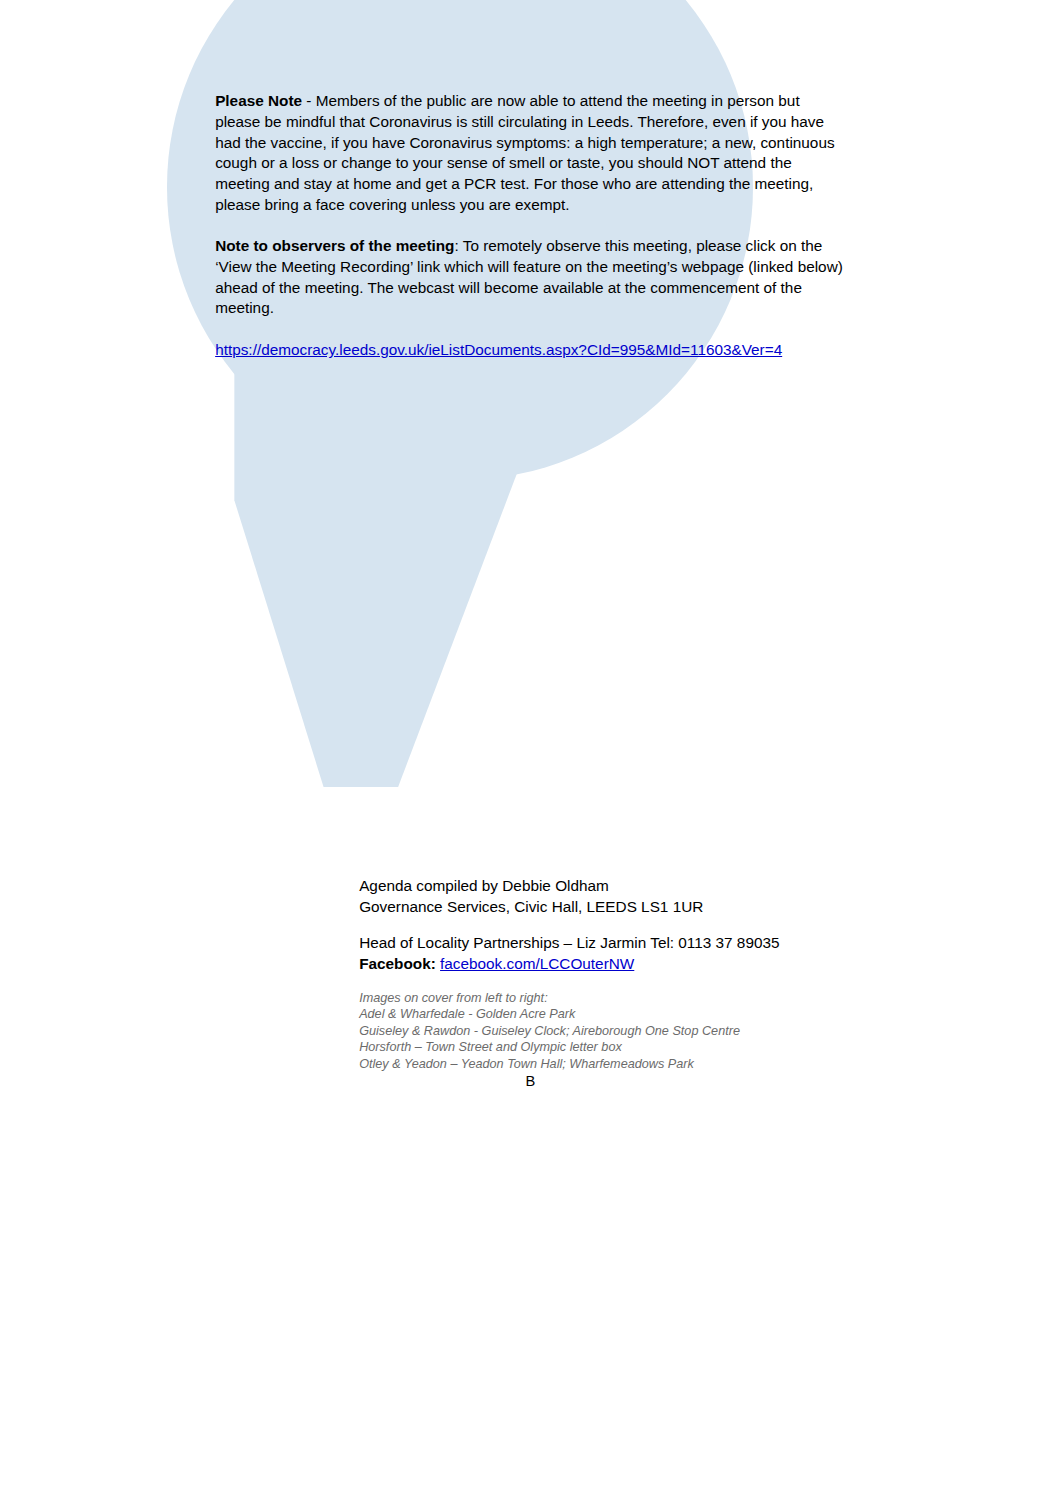Please Note - Members of the public are now able to attend the meeting in person but please be mindful that Coronavirus is still circulating in Leeds. Therefore, even if you have had the vaccine, if you have Coronavirus symptoms: a high temperature; a new, continuous cough or a loss or change to your sense of smell or taste, you should NOT attend the meeting and stay at home and get a PCR test. For those who are attending the meeting, please bring a face covering unless you are exempt.
Note to observers of the meeting: To remotely observe this meeting, please click on the ‘View the Meeting Recording’ link which will feature on the meeting’s webpage (linked below) ahead of the meeting. The webcast will become available at the commencement of the meeting.
https://democracy.leeds.gov.uk/ieListDocuments.aspx?CId=995&MId=11603&Ver=4
Agenda compiled by Debbie Oldham
Governance Services, Civic Hall, LEEDS LS1 1UR
Head of Locality Partnerships – Liz Jarmin Tel: 0113 37 89035
Facebook: facebook.com/LCCOuterNW
Images on cover from left to right:
Adel & Wharfedale - Golden Acre Park
Guiseley & Rawdon - Guiseley Clock; Aireborough One Stop Centre
Horsforth – Town Street and Olympic letter box
Otley & Yeadon – Yeadon Town Hall; Wharfemeadows Park
B